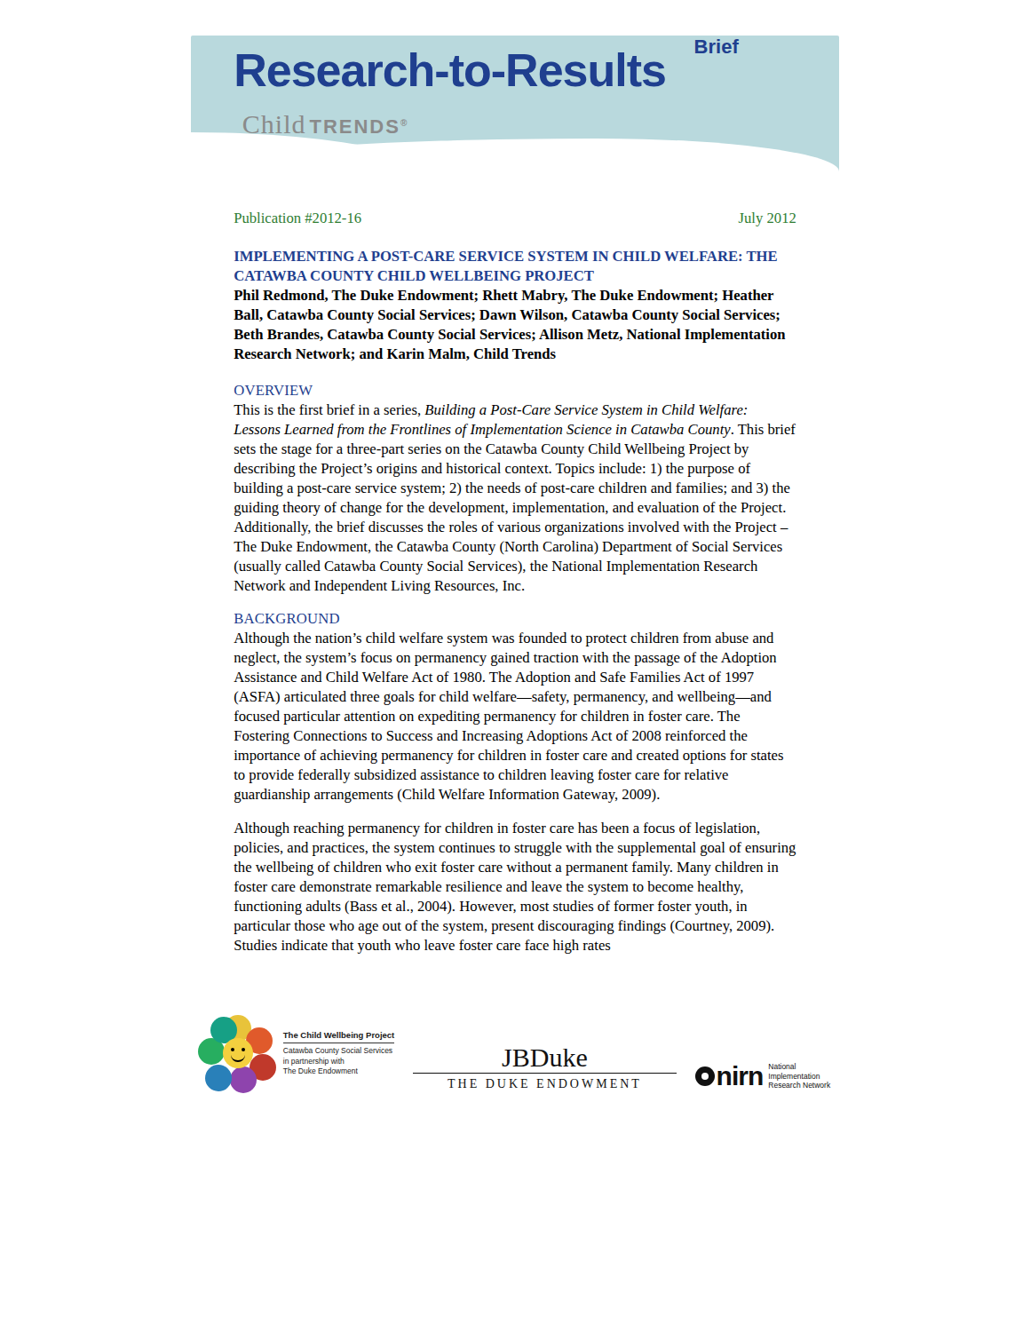Research-to-Results
Brief
Child TRENDS®
Publication #2012-16
July 2012
Implementing a Post-Care Service System in Child Welfare: The Catawba County Child Wellbeing Project
Phil Redmond, The Duke Endowment; Rhett Mabry, The Duke Endowment; Heather Ball, Catawba County Social Services; Dawn Wilson, Catawba County Social Services; Beth Brandes, Catawba County Social Services; Allison Metz, National Implementation Research Network; and Karin Malm, Child Trends
Overview
This is the first brief in a series, Building a Post-Care Service System in Child Welfare: Lessons Learned from the Frontlines of Implementation Science in Catawba County. This brief sets the stage for a three-part series on the Catawba County Child Wellbeing Project by describing the Project’s origins and historical context. Topics include: 1) the purpose of building a post-care service system; 2) the needs of post-care children and families; and 3) the guiding theory of change for the development, implementation, and evaluation of the Project. Additionally, the brief discusses the roles of various organizations involved with the Project – The Duke Endowment, the Catawba County (North Carolina) Department of Social Services (usually called Catawba County Social Services), the National Implementation Research Network and Independent Living Resources, Inc.
Background
Although the nation’s child welfare system was founded to protect children from abuse and neglect, the system’s focus on permanency gained traction with the passage of the Adoption Assistance and Child Welfare Act of 1980. The Adoption and Safe Families Act of 1997 (ASFA) articulated three goals for child welfare—safety, permanency, and wellbeing—and focused particular attention on expediting permanency for children in foster care. The Fostering Connections to Success and Increasing Adoptions Act of 2008 reinforced the importance of achieving permanency for children in foster care and created options for states to provide federally subsidized assistance to children leaving foster care for relative guardianship arrangements (Child Welfare Information Gateway, 2009).
Although reaching permanency for children in foster care has been a focus of legislation, policies, and practices, the system continues to struggle with the supplemental goal of ensuring the wellbeing of children who exit foster care without a permanent family. Many children in foster care demonstrate remarkable resilience and leave the system to become healthy, functioning adults (Bass et al., 2004). However, most studies of former foster youth, in particular those who age out of the system, present discouraging findings (Courtney, 2009). Studies indicate that youth who leave foster care face high rates
The Child Wellbeing Project
Catawba County Social Services
in partnership with
The Duke Endowment
JBDuke
THE DUKE ENDOWMENT
nirn
National
Implementation
Research Network